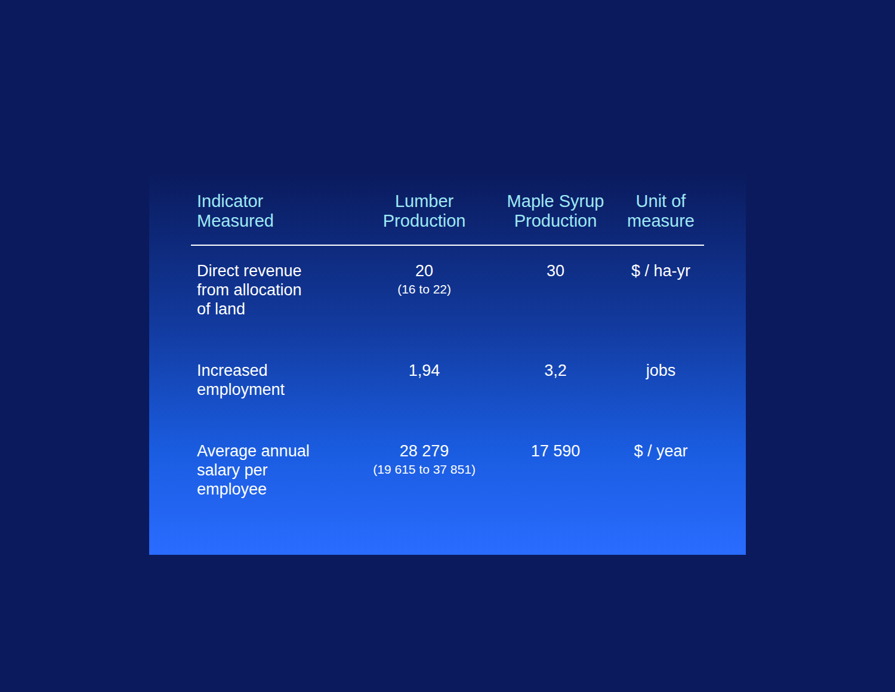| Indicator Measured | Lumber Production | Maple Syrup Production | Unit of measure |
| --- | --- | --- | --- |
| Direct revenue from allocation of land | 20 (16 to 22) | 30 | $ / ha-yr |
| Increased employment | 1,94 | 3,2 | jobs |
| Average annual salary per employee | 28 279 (19 615 to 37 851) | 17 590 | $ / year |